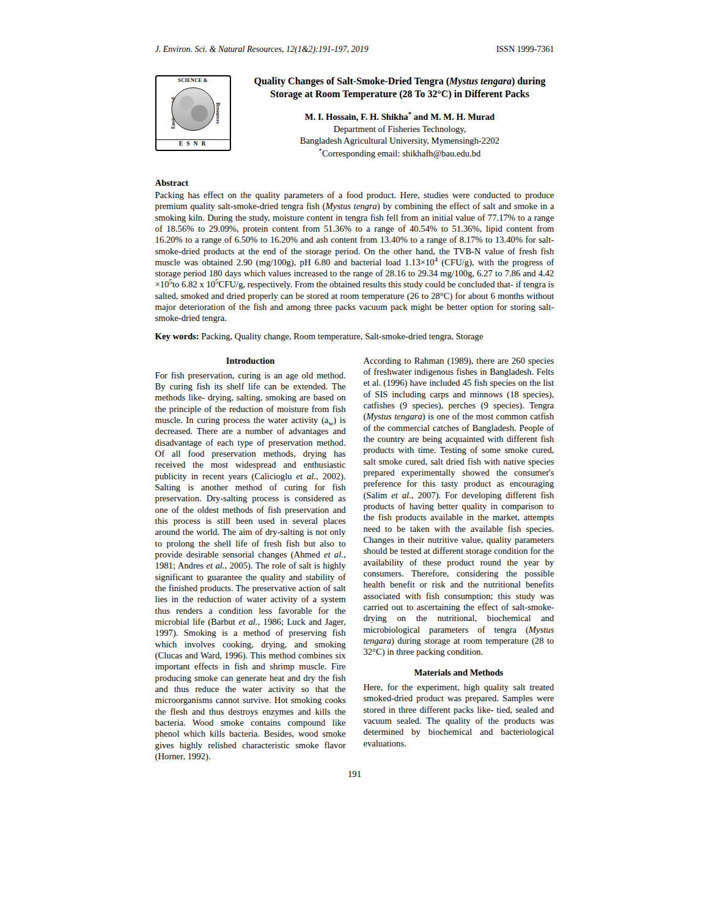J. Environ. Sci. & Natural Resources, 12(1&2):191-197, 2019 ISSN 1999-7361
SCIENCE &
Environmental
Resources
E S N R
Quality Changes of Salt-Smoke-Dried Tengra (Mystus tengara) during Storage at Room Temperature (28 To 32°C) in Different Packs
M. I. Hossain, F. H. Shikha* and M. M. H. Murad
Department of Fisheries Technology,
Bangladesh Agricultural University, Mymensingh-2202
*Corresponding email: shikhafh@bau.edu.bd
Abstract
Packing has effect on the quality parameters of a food product. Here, studies were conducted to produce premium quality salt-smoke-dried tengra fish (Mystus tengra) by combining the effect of salt and smoke in a smoking kiln. During the study, moisture content in tengra fish fell from an initial value of 77.17% to a range of 18.56% to 29.09%, protein content from 51.36% to a range of 40.54% to 51.36%, lipid content from 16.20% to a range of 6.50% to 16.20% and ash content from 13.40% to a range of 8.17% to 13.40% for salt-smoke-dried products at the end of the storage period. On the other hand, the TVB-N value of fresh fish muscle was obtained 2.90 (mg/100g), pH 6.80 and bacterial load 1.13×104 (CFU/g), with the progress of storage period 180 days which values increased to the range of 28.16 to 29.34 mg/100g, 6.27 to 7.86 and 4.42 ×105to 6.82 x 105CFU/g, respectively. From the obtained results this study could be concluded that- if tengra is salted, smoked and dried properly can be stored at room temperature (26 to 28°C) for about 6 months without major deterioration of the fish and among three packs vacuum pack might be better option for storing salt-smoke-dried tengra.
Key words: Packing, Quality change, Room temperature, Salt-smoke-dried tengra, Storage
Introduction
For fish preservation, curing is an age old method. By curing fish its shelf life can be extended. The methods like- drying, salting, smoking are based on the principle of the reduction of moisture from fish muscle. In curing process the water activity (aw) is decreased. There are a number of advantages and disadvantage of each type of preservation method. Of all food preservation methods, drying has received the most widespread and enthusiastic publicity in recent years (Calicioglu et al., 2002). Salting is another method of curing for fish preservation. Dry-salting process is considered as one of the oldest methods of fish preservation and this process is still been used in several places around the world. The aim of dry-salting is not only to prolong the shell life of fresh fish but also to provide desirable sensorial changes (Ahmed et al., 1981; Andres et al., 2005). The role of salt is highly significant to guarantee the quality and stability of the finished products. The preservative action of salt lies in the reduction of water activity of a system thus renders a condition less favorable for the microbial life (Barbut et al., 1986; Luck and Jager, 1997). Smoking is a method of preserving fish which involves cooking, drying, and smoking (Clucas and Ward, 1996). This method combines six important effects in fish and shrimp muscle. Fire producing smoke can generate heat and dry the fish and thus reduce the water activity so that the microorganisms cannot survive. Hot smoking cooks the flesh and thus destroys enzymes and kills the bacteria. Wood smoke contains compound like phenol which kills bacteria. Besides, wood smoke gives highly relished characteristic smoke flavor (Horner, 1992).
According to Rahman (1989), there are 260 species of freshwater indigenous fishes in Bangladesh. Felts et al. (1996) have included 45 fish species on the list of SIS including carps and minnows (18 species), catfishes (9 species), perches (9 species). Tengra (Mystus tengara) is one of the most common catfish of the commercial catches of Bangladesh. People of the country are being acquainted with different fish products with time. Testing of some smoke cured, salt smoke cured, salt dried fish with native species prepared experimentally showed the consumer's preference for this tasty product as encouraging (Salim et al., 2007). For developing different fish products of having better quality in comparison to the fish products available in the market, attempts need to be taken with the available fish species. Changes in their nutritive value, quality parameters should be tested at different storage condition for the availability of these product round the year by consumers. Therefore, considering the possible health benefit or risk and the nutritional benefits associated with fish consumption; this study was carried out to ascertaining the effect of salt-smoke-drying on the nutritional, biochemical and microbiological parameters of tengra (Mystus tengara) during storage at room temperature (28 to 32°C) in three packing condition.
Materials and Methods
Here, for the experiment, high quality salt treated smoked-dried product was prepared. Samples were stored in three different packs like- tied, sealed and vacuum sealed. The quality of the products was determined by biochemical and bacteriological evaluations.
191